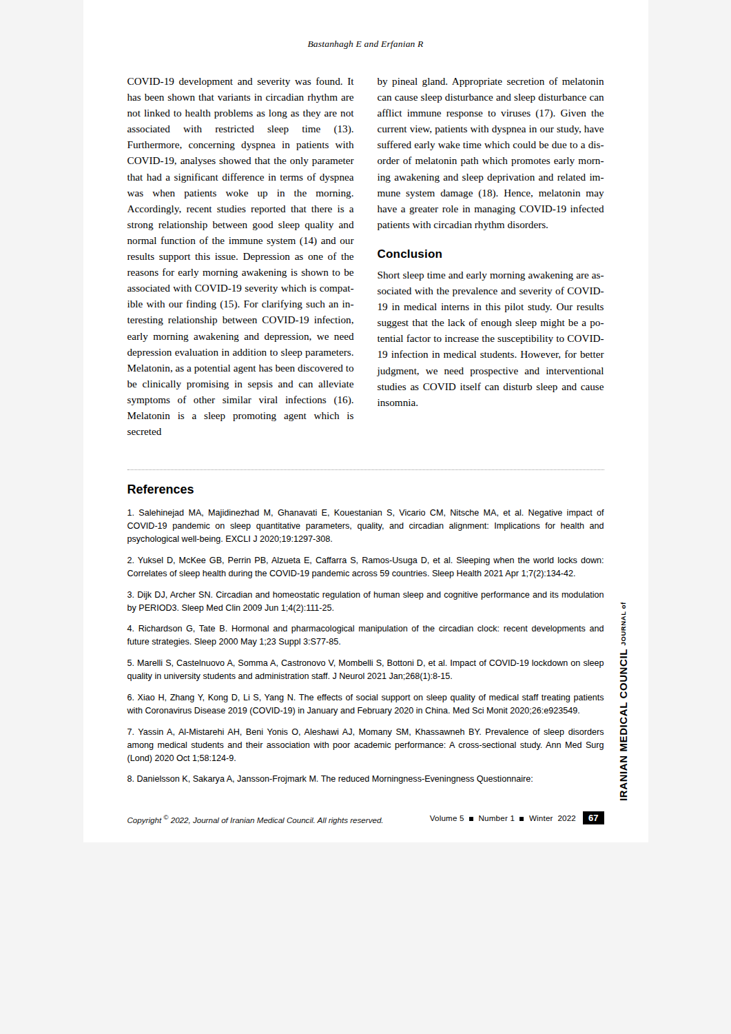Bastanhagh E and Erfanian R
COVID-19 development and severity was found. It has been shown that variants in circadian rhythm are not linked to health problems as long as they are not associated with restricted sleep time (13). Furthermore, concerning dyspnea in patients with COVID-19, analyses showed that the only parameter that had a significant difference in terms of dyspnea was when patients woke up in the morning. Accordingly, recent studies reported that there is a strong relationship between good sleep quality and normal function of the immune system (14) and our results support this issue. Depression as one of the reasons for early morning awakening is shown to be associated with COVID-19 severity which is compatible with our finding (15). For clarifying such an interesting relationship between COVID-19 infection, early morning awakening and depression, we need depression evaluation in addition to sleep parameters. Melatonin, as a potential agent has been discovered to be clinically promising in sepsis and can alleviate symptoms of other similar viral infections (16). Melatonin is a sleep promoting agent which is secreted
by pineal gland. Appropriate secretion of melatonin can cause sleep disturbance and sleep disturbance can afflict immune response to viruses (17). Given the current view, patients with dyspnea in our study, have suffered early wake time which could be due to a disorder of melatonin path which promotes early morning awakening and sleep deprivation and related immune system damage (18). Hence, melatonin may have a greater role in managing COVID-19 infected patients with circadian rhythm disorders.
Conclusion
Short sleep time and early morning awakening are associated with the prevalence and severity of COVID-19 in medical interns in this pilot study. Our results suggest that the lack of enough sleep might be a potential factor to increase the susceptibility to COVID-19 infection in medical students. However, for better judgment, we need prospective and interventional studies as COVID itself can disturb sleep and cause insomnia.
References
1. Salehinejad MA, Majidinezhad M, Ghanavati E, Kouestanian S, Vicario CM, Nitsche MA, et al. Negative impact of COVID-19 pandemic on sleep quantitative parameters, quality, and circadian alignment: Implications for health and psychological well-being. EXCLI J 2020;19:1297-308.
2. Yuksel D, McKee GB, Perrin PB, Alzueta E, Caffarra S, Ramos-Usuga D, et al. Sleeping when the world locks down: Correlates of sleep health during the COVID-19 pandemic across 59 countries. Sleep Health 2021 Apr 1;7(2):134-42.
3. Dijk DJ, Archer SN. Circadian and homeostatic regulation of human sleep and cognitive performance and its modulation by PERIOD3. Sleep Med Clin 2009 Jun 1;4(2):111-25.
4. Richardson G, Tate B. Hormonal and pharmacological manipulation of the circadian clock: recent developments and future strategies. Sleep 2000 May 1;23 Suppl 3:S77-85.
5. Marelli S, Castelnuovo A, Somma A, Castronovo V, Mombelli S, Bottoni D, et al. Impact of COVID-19 lockdown on sleep quality in university students and administration staff. J Neurol 2021 Jan;268(1):8-15.
6. Xiao H, Zhang Y, Kong D, Li S, Yang N. The effects of social support on sleep quality of medical staff treating patients with Coronavirus Disease 2019 (COVID-19) in January and February 2020 in China. Med Sci Monit 2020;26:e923549.
7. Yassin A, Al-Mistarehi AH, Beni Yonis O, Aleshawi AJ, Momany SM, Khassawneh BY. Prevalence of sleep disorders among medical students and their association with poor academic performance: A cross-sectional study. Ann Med Surg (Lond) 2020 Oct 1;58:124-9.
8. Danielsson K, Sakarya A, Jansson-Frojmark M. The reduced Morningness-Eveningness Questionnaire:
IRANIAN MEDICAL COUNCIL JOURNAL of
Copyright © 2022, Journal of Iranian Medical Council. All rights reserved.
Volume 5 Number 1 Winter 2022 67